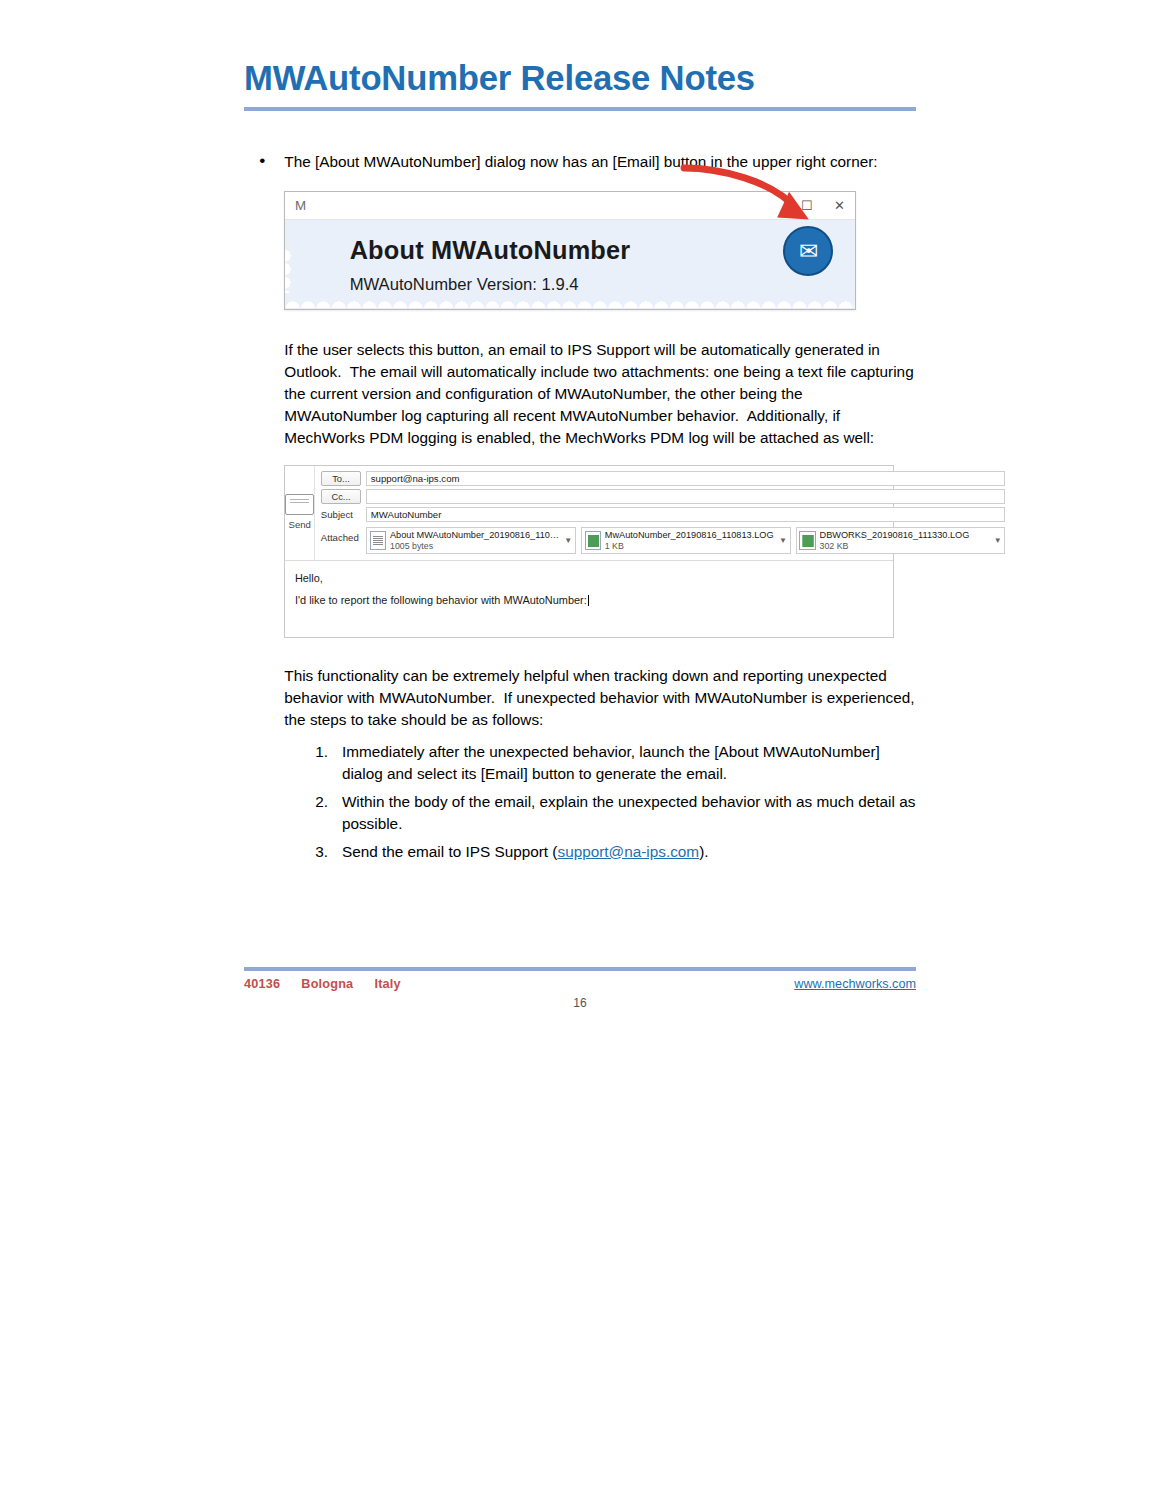MWAutoNumber Release Notes
The [About MWAutoNumber] dialog now has an [Email] button in the upper right corner:
M
☐ ✕
About MWAutoNumber
MWAutoNumber Version: 1.9.4
✉
If the user selects this button, an email to IPS Support will be automatically generated in Outlook. The email will automatically include two attachments: one being a text file capturing the current version and configuration of MWAutoNumber, the other being the MWAutoNumber log capturing all recent MWAutoNumber behavior. Additionally, if MechWorks PDM logging is enabled, the MechWorks PDM log will be attached as well:
Send
To...
support@na-ips.com
Cc...
Subject
MWAutoNumber
Attached
About MWAutoNumber_20190816_110838.TXT
1005 bytes
▼
MwAutoNumber_20190816_110813.LOG
1 KB
▼
DBWORKS_20190816_111330.LOG
302 KB
▼
Hello,
I'd like to report the following behavior with MWAutoNumber:
This functionality can be extremely helpful when tracking down and reporting unexpected behavior with MWAutoNumber. If unexpected behavior with MWAutoNumber is experienced, the steps to take should be as follows:
Immediately after the unexpected behavior, launch the [About MWAutoNumber] dialog and select its [Email] button to generate the email.
Within the body of the email, explain the unexpected behavior with as much detail as possible.
Send the email to IPS Support (support@na-ips.com).
40136 Bologna Italy
www.mechworks.com
16